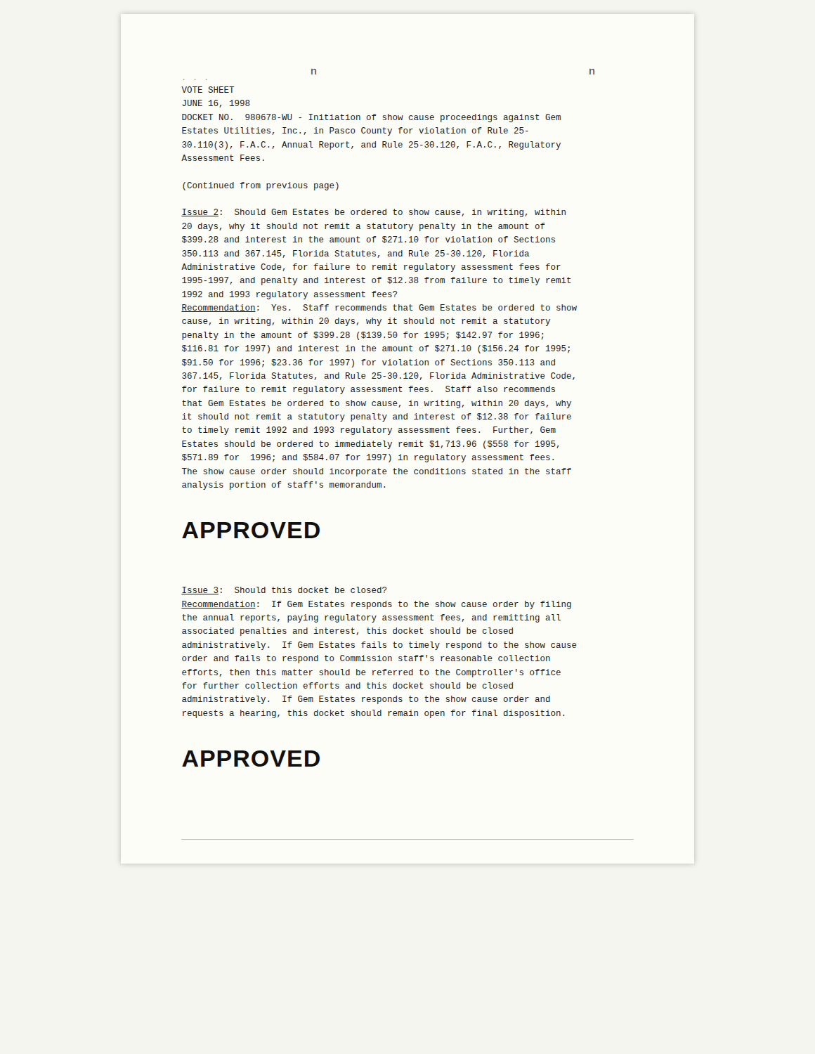. . . ⁿ ⁿ
VOTE SHEET
JUNE 16, 1998
DOCKET NO.  980678-WU - Initiation of show cause proceedings against Gem
Estates Utilities, Inc., in Pasco County for violation of Rule 25-
30.110(3), F.A.C., Annual Report, and Rule 25-30.120, F.A.C., Regulatory
Assessment Fees.

(Continued from previous page)

Issue 2:  Should Gem Estates be ordered to show cause, in writing, within
20 days, why it should not remit a statutory penalty in the amount of
$399.28 and interest in the amount of $271.10 for violation of Sections
350.113 and 367.145, Florida Statutes, and Rule 25-30.120, Florida
Administrative Code, for failure to remit regulatory assessment fees for
1995-1997, and penalty and interest of $12.38 from failure to timely remit
1992 and 1993 regulatory assessment fees?
Recommendation:  Yes.  Staff recommends that Gem Estates be ordered to show
cause, in writing, within 20 days, why it should not remit a statutory
penalty in the amount of $399.28 ($139.50 for 1995; $142.97 for 1996;
$116.81 for 1997) and interest in the amount of $271.10 ($156.24 for 1995;
$91.50 for 1996; $23.36 for 1997) for violation of Sections 350.113 and
367.145, Florida Statutes, and Rule 25-30.120, Florida Administrative Code,
for failure to remit regulatory assessment fees.  Staff also recommends
that Gem Estates be ordered to show cause, in writing, within 20 days, why
it should not remit a statutory penalty and interest of $12.38 for failure
to timely remit 1992 and 1993 regulatory assessment fees.  Further, Gem
Estates should be ordered to immediately remit $1,713.96 ($558 for 1995,
$571.89 for  1996; and $584.07 for 1997) in regulatory assessment fees.
The show cause order should incorporate the conditions stated in the staff
analysis portion of staff's memorandum.
APPROVED
Issue 3:  Should this docket be closed?
Recommendation:  If Gem Estates responds to the show cause order by filing
the annual reports, paying regulatory assessment fees, and remitting all
associated penalties and interest, this docket should be closed
administratively.  If Gem Estates fails to timely respond to the show cause
order and fails to respond to Commission staff's reasonable collection
efforts, then this matter should be referred to the Comptroller's office
for further collection efforts and this docket should be closed
administratively.  If Gem Estates responds to the show cause order and
requests a hearing, this docket should remain open for final disposition.
APPROVED